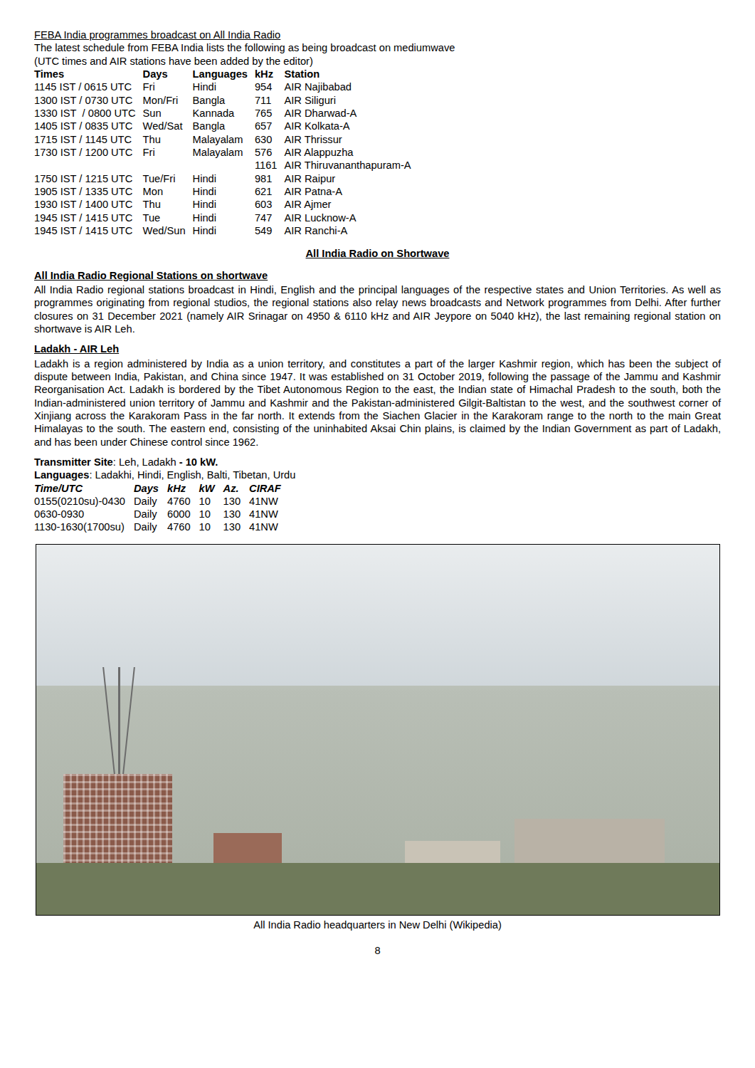FEBA India programmes broadcast on All India Radio
The latest schedule from FEBA India lists the following as being broadcast on mediumwave
(UTC times and AIR stations have been added by the editor)
| Times | Days | Languages | kHz | Station |
| --- | --- | --- | --- | --- |
| 1145 IST / 0615 UTC | Fri | Hindi | 954 | AIR Najibabad |
| 1300 IST / 0730 UTC | Mon/Fri | Bangla | 711 | AIR Siliguri |
| 1330 IST / 0800 UTC | Sun | Kannada | 765 | AIR Dharwad-A |
| 1405 IST / 0835 UTC | Wed/Sat | Bangla | 657 | AIR Kolkata-A |
| 1715 IST / 1145 UTC | Thu | Malayalam | 630 | AIR Thrissur |
| 1730 IST / 1200 UTC | Fri | Malayalam | 576 | AIR Alappuzha |
| | | | 1161 | AIR Thiruvananthapuram-A |
| 1750 IST / 1215 UTC | Tue/Fri | Hindi | 981 | AIR Raipur |
| 1905 IST / 1335 UTC | Mon | Hindi | 621 | AIR Patna-A |
| 1930 IST / 1400 UTC | Thu | Hindi | 603 | AIR Ajmer |
| 1945 IST / 1415 UTC | Tue | Hindi | 747 | AIR Lucknow-A |
| 1945 IST / 1415 UTC | Wed/Sun | Hindi | 549 | AIR Ranchi-A |
All India Radio on Shortwave
All India Radio Regional Stations on shortwave
All India Radio regional stations broadcast in Hindi, English and the principal languages of the respective states and Union Territories. As well as programmes originating from regional studios, the regional stations also relay news broadcasts and Network programmes from Delhi. After further closures on 31 December 2021 (namely AIR Srinagar on 4950 & 6110 kHz and AIR Jeypore on 5040 kHz), the last remaining regional station on shortwave is AIR Leh.
Ladakh - AIR Leh
Ladakh is a region administered by India as a union territory, and constitutes a part of the larger Kashmir region, which has been the subject of dispute between India, Pakistan, and China since 1947. It was established on 31 October 2019, following the passage of the Jammu and Kashmir Reorganisation Act. Ladakh is bordered by the Tibet Autonomous Region to the east, the Indian state of Himachal Pradesh to the south, both the Indian-administered union territory of Jammu and Kashmir and the Pakistan-administered Gilgit-Baltistan to the west, and the southwest corner of Xinjiang across the Karakoram Pass in the far north. It extends from the Siachen Glacier in the Karakoram range to the north to the main Great Himalayas to the south. The eastern end, consisting of the uninhabited Aksai Chin plains, is claimed by the Indian Government as part of Ladakh, and has been under Chinese control since 1962.
Transmitter Site: Leh, Ladakh - 10 kW.
Languages: Ladakhi, Hindi, English, Balti, Tibetan, Urdu
| Time/UTC | Days | kHz | kW | Az. | CIRAF |
| --- | --- | --- | --- | --- | --- |
| 0155(0210su)-0430 | Daily | 4760 | 10 | 130 | 41NW |
| 0630-0930 | Daily | 6000 | 10 | 130 | 41NW |
| 1130-1630(1700su) | Daily | 4760 | 10 | 130 | 41NW |
All India Radio headquarters in New Delhi (Wikipedia)
8